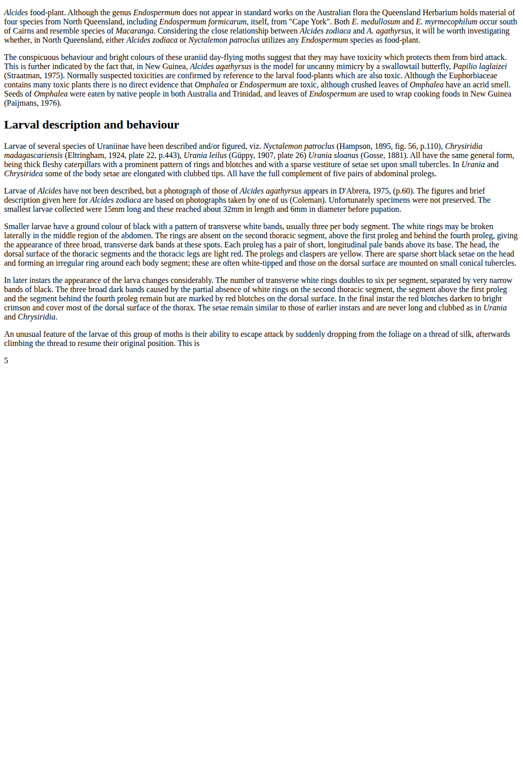Alcides food-plant. Although the genus Endospermum does not appear in standard works on the Australian flora the Queensland Herbarium holds material of four species from North Queensland, including Endospermum formicarum, itself, from "Cape York". Both E. medullosum and E. myrmecophilum occur south of Cairns and resemble species of Macaranga. Considering the close relationship between Alcides zodiaca and A. agathyrsus, it will be worth investigating whether, in North Queensland, either Alcides zodiaca or Nyctalemon patroclus utilizes any Endospermum species as food-plant.
The conspicuous behaviour and bright colours of these uraniid day-flying moths suggest that they may have toxicity which protects them from bird attack. This is further indicated by the fact that, in New Guinea, Alcides agathyrsus is the model for uncanny mimicry by a swallowtail butterfly, Papilio laglaizei (Straatman, 1975). Normally suspected toxicities are confirmed by reference to the larval food-plants which are also toxic. Although the Euphorbiaceae contains many toxic plants there is no direct evidence that Omphalea or Endospermum are toxic, although crushed leaves of Omphalea have an acrid smell. Seeds of Omphalea were eaten by native people in both Australia and Trinidad, and leaves of Endospermum are used to wrap cooking foods in New Guinea (Paijmans, 1976).
Larval description and behaviour
Larvae of several species of Uraniinae have been described and/or figured, viz. Nyctalemon patroclus (Hampson, 1895, fig. 56, p.110), Chrysiridia madagascariensis (Eltringham, 1924, plate 22, p.443), Urania leilus (Güppy, 1907, plate 26) Urania sloanus (Gosse, 1881). All have the same general form, being thick fleshy caterpillars with a prominent pattern of rings and blotches and with a sparse vestiture of setae set upon small tubercles. In Urania and Chrysiridea some of the body setae are elongated with clubbed tips. All have the full complement of five pairs of abdominal prolegs.
Larvae of Alcides have not been described, but a photograph of those of Alcides agathyrsus appears in D'Abrera, 1975, (p.60). The figures and brief description given here for Alcides zodiaca are based on photographs taken by one of us (Coleman). Unfortunately specimens were not preserved. The smallest larvae collected were 15mm long and these reached about 32mm in length and 6mm in diameter before pupation.
Smaller larvae have a ground colour of black with a pattern of transverse white bands, usually three per body segment. The white rings may be broken laterally in the middle region of the abdomen. The rings are absent on the second thoracic segment, above the first proleg and behind the fourth proleg, giving the appearance of three broad, transverse dark bands at these spots. Each proleg has a pair of short, longitudinal pale bands above its base. The head, the dorsal surface of the thoracic segments and the thoracic legs are light red. The prolegs and claspers are yellow. There are sparse short black setae on the head and forming an irregular ring around each body segment; these are often white-tipped and those on the dorsal surface are mounted on small conical tubercles.
In later instars the appearance of the larva changes considerably. The number of transverse white rings doubles to six per segment, separated by very narrow bands of black. The three broad dark bands caused by the partial absence of white rings on the second thoracic segment, the segment above the first proleg and the segment behind the fourth proleg remain but are marked by red blotches on the dorsal surface. In the final instar the red blotches darken to bright crimson and cover most of the dorsal surface of the thorax. The setae remain similar to those of earlier instars and are never long and clubbed as in Urania and Chrysiridia.
An unusual feature of the larvae of this group of moths is their ability to escape attack by suddenly dropping from the foliage on a thread of silk, afterwards climbing the thread to resume their original position. This is
5